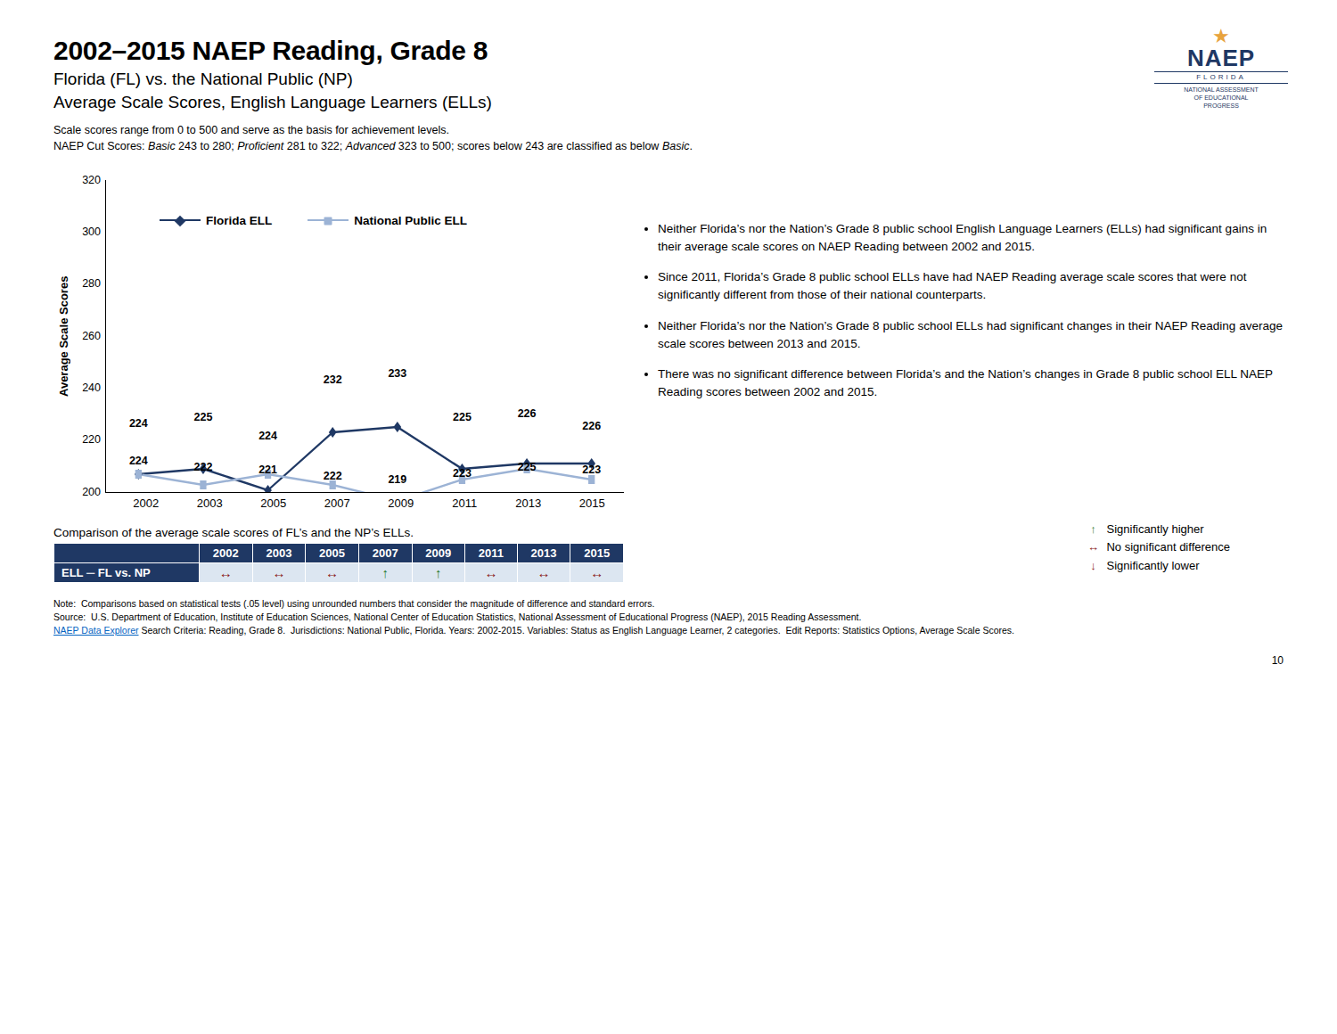★
NAEP
FLORIDA
NATIONAL ASSESSMENT
OF EDUCATIONAL
PROGRESS
2002–2015 NAEP Reading, Grade 8
Florida (FL) vs. the National Public (NP)
Average Scale Scores, English Language Learners (ELLs)
Scale scores range from 0 to 500 and serve as the basis for achievement levels.
NAEP Cut Scores: Basic 243 to 280; Proficient 281 to 322; Advanced 323 to 500; scores below 243 are classified as below Basic.
Average Scale Scores
320 300 280 260 240 220 200
Florida ELL
National Public ELL
224 225 224 232 233 225 226 226 224 222 221 222 219 223 225 223
2002200320052007 2009201120132015
Neither Florida’s nor the Nation’s Grade 8 public school English Language Learners (ELLs) had significant gains in their average scale scores on NAEP Reading between 2002 and 2015.
Since 2011, Florida’s Grade 8 public school ELLs have had NAEP Reading average scale scores that were not significantly different from those of their national counterparts.
Neither Florida’s nor the Nation’s Grade 8 public school ELLs had significant changes in their NAEP Reading average scale scores between 2013 and 2015.
There was no significant difference between Florida’s and the Nation’s changes in Grade 8 public school ELL NAEP Reading scores between 2002 and 2015.
↑Significantly higher
↔No significant difference
↓Significantly lower
Comparison of the average scale scores of FL’s and the NP’s ELLs.
| | 2002 | 2003 | 2005 | 2007 | 2009 | 2011 | 2013 | 2015 |
| --- | --- | --- | --- | --- | --- | --- | --- | --- |
| ELL ─ FL vs. NP | ↔ | ↔ | ↔ | ↑ | ↑ | ↔ | ↔ | ↔ |
Note: Comparisons based on statistical tests (.05 level) using unrounded numbers that consider the magnitude of difference and standard errors.
Source: U.S. Department of Education, Institute of Education Sciences, National Center of Education Statistics, National Assessment of Educational Progress (NAEP), 2015 Reading Assessment.
NAEP Data Explorer Search Criteria: Reading, Grade 8. Jurisdictions: National Public, Florida. Years: 2002-2015. Variables: Status as English Language Learner, 2 categories. Edit Reports: Statistics Options, Average Scale Scores.
10